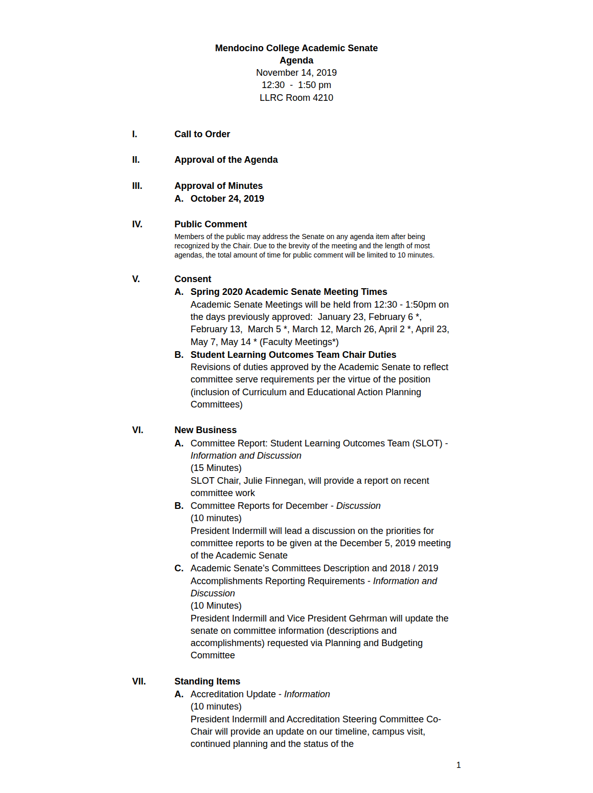Mendocino College Academic Senate
Agenda
November 14, 2019
12:30 - 1:50 pm
LLRC Room 4210
I.
Call to Order
II.
Approval of the Agenda
III.
Approval of Minutes
A.
October 24, 2019
IV.
Public Comment
Members of the public may address the Senate on any agenda item after being recognized by the Chair. Due to the brevity of the meeting and the length of most agendas, the total amount of time for public comment will be limited to 10 minutes.
V.
Consent
A.
Spring 2020 Academic Senate Meeting Times
Academic Senate Meetings will be held from 12:30 - 1:50pm on the days previously approved: January 23, February 6 *, February 13, March 5 *, March 12, March 26, April 2 *, April 23, May 7, May 14 * (Faculty Meetings*)
B.
Student Learning Outcomes Team Chair Duties
Revisions of duties approved by the Academic Senate to reflect committee serve requirements per the virtue of the position (inclusion of Curriculum and Educational Action Planning Committees)
VI.
New Business
A.
Committee Report: Student Learning Outcomes Team (SLOT) - Information and Discussion
(15 Minutes)
SLOT Chair, Julie Finnegan, will provide a report on recent committee work
B.
Committee Reports for December - Discussion
(10 minutes)
President Indermill will lead a discussion on the priorities for committee reports to be given at the December 5, 2019 meeting of the Academic Senate
C.
Academic Senate’s Committees Description and 2018 / 2019 Accomplishments Reporting Requirements - Information and Discussion
(10 Minutes)
President Indermill and Vice President Gehrman will update the senate on committee information (descriptions and accomplishments) requested via Planning and Budgeting Committee
VII.
Standing Items
A.
Accreditation Update - Information
(10 minutes)
President Indermill and Accreditation Steering Committee Co-Chair will provide an update on our timeline, campus visit, continued planning and the status of the
1